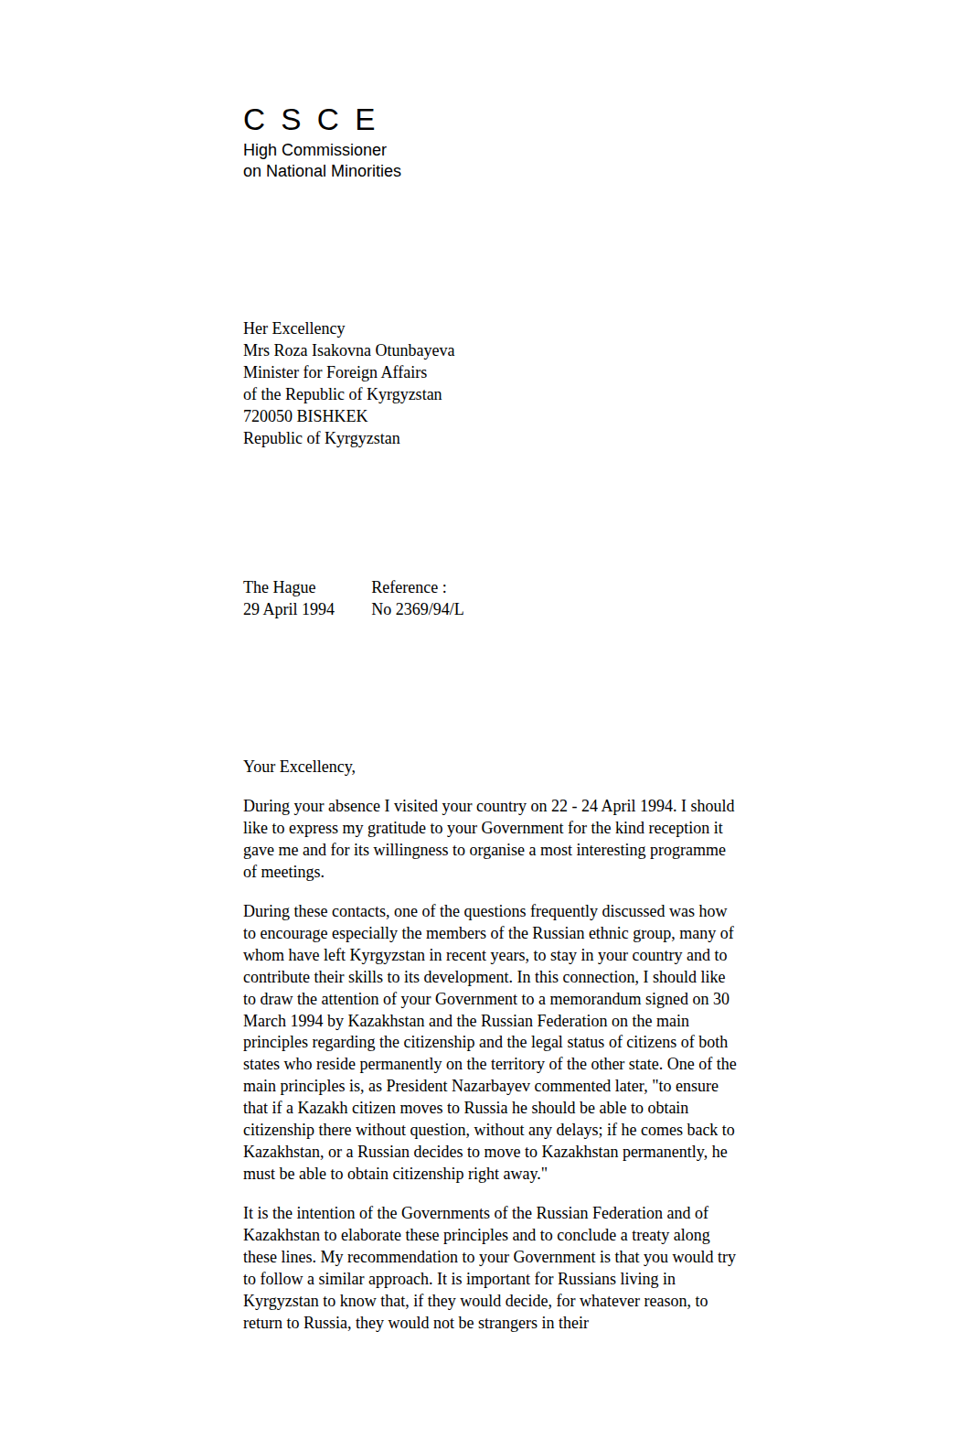C S C E
High Commissioner
on National Minorities
Her Excellency
Mrs Roza Isakovna Otunbayeva
Minister for Foreign Affairs
of the Republic of Kyrgyzstan
720050 BISHKEK
Republic of Kyrgyzstan
| The Hague | Reference : |
| 29 April 1994 | No 2369/94/L |
Your Excellency,
During your absence I visited your country on 22 - 24 April 1994. I should like to express my gratitude to your Government for the kind reception it gave me and for its willingness to organise a most interesting programme of meetings.
During these contacts, one of the questions frequently discussed was how to encourage especially the members of the Russian ethnic group, many of whom have left Kyrgyzstan in recent years, to stay in your country and to contribute their skills to its development. In this connection, I should like to draw the attention of your Government to a memorandum signed on 30 March 1994 by Kazakhstan and the Russian Federation on the main principles regarding the citizenship and the legal status of citizens of both states who reside permanently on the territory of the other state. One of the main principles is, as President Nazarbayev commented later, "to ensure that if a Kazakh citizen moves to Russia he should be able to obtain citizenship there without question, without any delays; if he comes back to Kazakhstan, or a Russian decides to move to Kazakhstan permanently, he must be able to obtain citizenship right away."
It is the intention of the Governments of the Russian Federation and of Kazakhstan to elaborate these principles and to conclude a treaty along these lines. My recommendation to your Government is that you would try to follow a similar approach. It is important for Russians living in Kyrgyzstan to know that, if they would decide, for whatever reason, to return to Russia, they would not be strangers in their